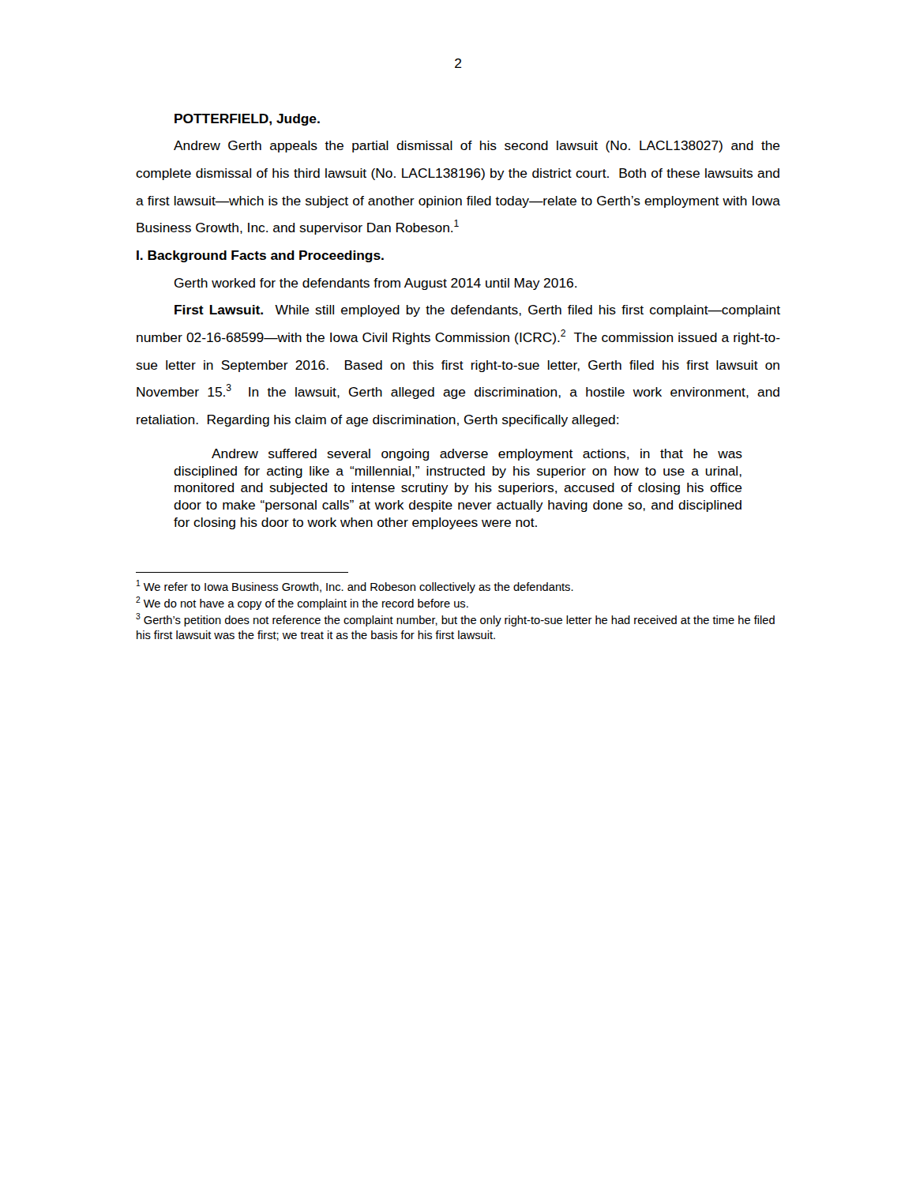2
POTTERFIELD, Judge.
Andrew Gerth appeals the partial dismissal of his second lawsuit (No. LACL138027) and the complete dismissal of his third lawsuit (No. LACL138196) by the district court. Both of these lawsuits and a first lawsuit—which is the subject of another opinion filed today—relate to Gerth’s employment with Iowa Business Growth, Inc. and supervisor Dan Robeson.1
I. Background Facts and Proceedings.
Gerth worked for the defendants from August 2014 until May 2016.
First Lawsuit. While still employed by the defendants, Gerth filed his first complaint—complaint number 02-16-68599—with the Iowa Civil Rights Commission (ICRC).2 The commission issued a right-to-sue letter in September 2016. Based on this first right-to-sue letter, Gerth filed his first lawsuit on November 15.3 In the lawsuit, Gerth alleged age discrimination, a hostile work environment, and retaliation. Regarding his claim of age discrimination, Gerth specifically alleged:
Andrew suffered several ongoing adverse employment actions, in that he was disciplined for acting like a “millennial,” instructed by his superior on how to use a urinal, monitored and subjected to intense scrutiny by his superiors, accused of closing his office door to make “personal calls” at work despite never actually having done so, and disciplined for closing his door to work when other employees were not.
1 We refer to Iowa Business Growth, Inc. and Robeson collectively as the defendants.
2 We do not have a copy of the complaint in the record before us.
3 Gerth’s petition does not reference the complaint number, but the only right-to-sue letter he had received at the time he filed his first lawsuit was the first; we treat it as the basis for his first lawsuit.